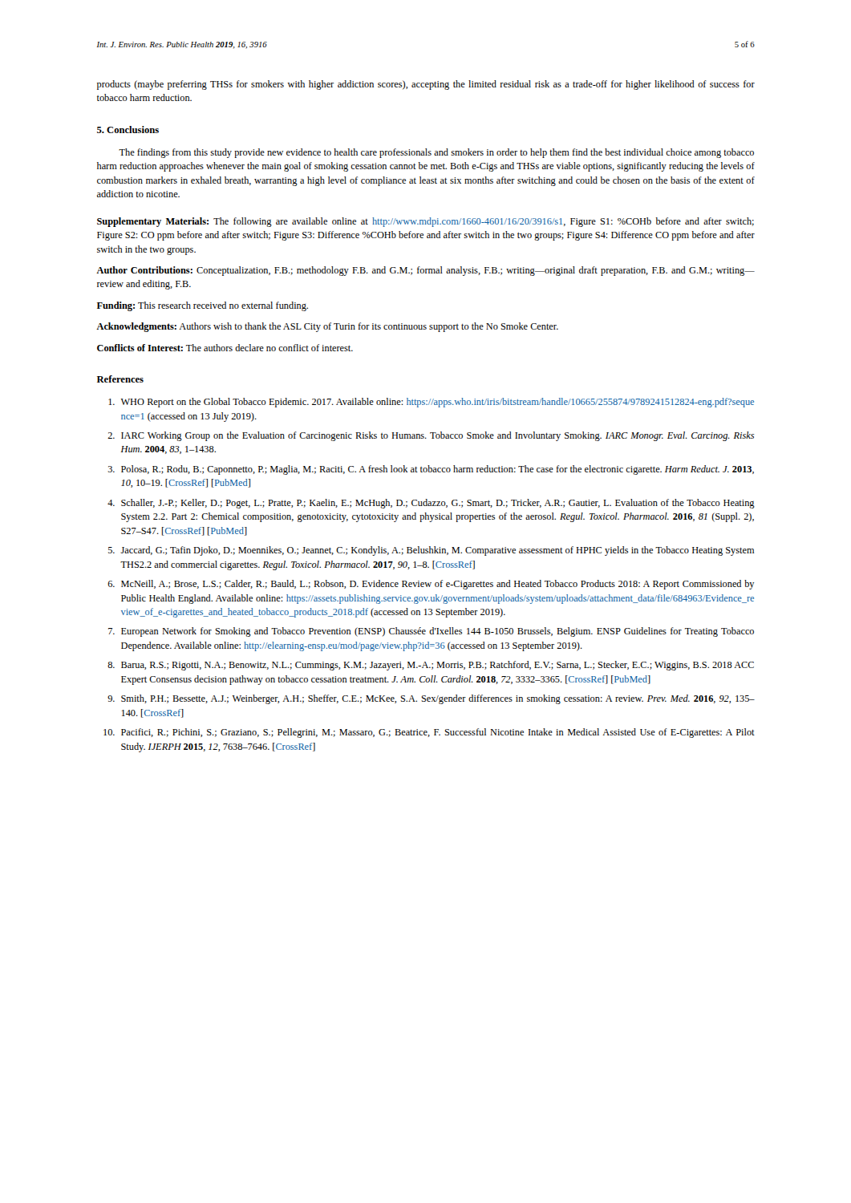Int. J. Environ. Res. Public Health 2019, 16, 3916
5 of 6
products (maybe preferring THSs for smokers with higher addiction scores), accepting the limited residual risk as a trade-off for higher likelihood of success for tobacco harm reduction.
5. Conclusions
The findings from this study provide new evidence to health care professionals and smokers in order to help them find the best individual choice among tobacco harm reduction approaches whenever the main goal of smoking cessation cannot be met. Both e-Cigs and THSs are viable options, significantly reducing the levels of combustion markers in exhaled breath, warranting a high level of compliance at least at six months after switching and could be chosen on the basis of the extent of addiction to nicotine.
Supplementary Materials: The following are available online at http://www.mdpi.com/1660-4601/16/20/3916/s1, Figure S1: %COHb before and after switch; Figure S2: CO ppm before and after switch; Figure S3: Difference %COHb before and after switch in the two groups; Figure S4: Difference CO ppm before and after switch in the two groups.
Author Contributions: Conceptualization, F.B.; methodology F.B. and G.M.; formal analysis, F.B.; writing—original draft preparation, F.B. and G.M.; writing—review and editing, F.B.
Funding: This research received no external funding.
Acknowledgments: Authors wish to thank the ASL City of Turin for its continuous support to the No Smoke Center.
Conflicts of Interest: The authors declare no conflict of interest.
References
WHO Report on the Global Tobacco Epidemic. 2017. Available online: https://apps.who.int/iris/bitstream/handle/10665/255874/9789241512824-eng.pdf?sequence=1 (accessed on 13 July 2019).
IARC Working Group on the Evaluation of Carcinogenic Risks to Humans. Tobacco Smoke and Involuntary Smoking. IARC Monogr. Eval. Carcinog. Risks Hum. 2004, 83, 1–1438.
Polosa, R.; Rodu, B.; Caponnetto, P.; Maglia, M.; Raciti, C. A fresh look at tobacco harm reduction: The case for the electronic cigarette. Harm Reduct. J. 2013, 10, 10–19. [CrossRef] [PubMed]
Schaller, J.-P.; Keller, D.; Poget, L.; Pratte, P.; Kaelin, E.; McHugh, D.; Cudazzo, G.; Smart, D.; Tricker, A.R.; Gautier, L. Evaluation of the Tobacco Heating System 2.2. Part 2: Chemical composition, genotoxicity, cytotoxicity and physical properties of the aerosol. Regul. Toxicol. Pharmacol. 2016, 81 (Suppl. 2), S27–S47. [CrossRef] [PubMed]
Jaccard, G.; Tafin Djoko, D.; Moennikes, O.; Jeannet, C.; Kondylis, A.; Belushkin, M. Comparative assessment of HPHC yields in the Tobacco Heating System THS2.2 and commercial cigarettes. Regul. Toxicol. Pharmacol. 2017, 90, 1–8. [CrossRef]
McNeill, A.; Brose, L.S.; Calder, R.; Bauld, L.; Robson, D. Evidence Review of e-Cigarettes and Heated Tobacco Products 2018: A Report Commissioned by Public Health England. Available online: https://assets.publishing.service.gov.uk/government/uploads/system/uploads/attachment_data/file/684963/Evidence_review_of_e-cigarettes_and_heated_tobacco_products_2018.pdf (accessed on 13 September 2019).
European Network for Smoking and Tobacco Prevention (ENSP) Chaussée d'Ixelles 144 B-1050 Brussels, Belgium. ENSP Guidelines for Treating Tobacco Dependence. Available online: http://elearning-ensp.eu/mod/page/view.php?id=36 (accessed on 13 September 2019).
Barua, R.S.; Rigotti, N.A.; Benowitz, N.L.; Cummings, K.M.; Jazayeri, M.-A.; Morris, P.B.; Ratchford, E.V.; Sarna, L.; Stecker, E.C.; Wiggins, B.S. 2018 ACC Expert Consensus decision pathway on tobacco cessation treatment. J. Am. Coll. Cardiol. 2018, 72, 3332–3365. [CrossRef] [PubMed]
Smith, P.H.; Bessette, A.J.; Weinberger, A.H.; Sheffer, C.E.; McKee, S.A. Sex/gender differences in smoking cessation: A review. Prev. Med. 2016, 92, 135–140. [CrossRef]
Pacifici, R.; Pichini, S.; Graziano, S.; Pellegrini, M.; Massaro, G.; Beatrice, F. Successful Nicotine Intake in Medical Assisted Use of E-Cigarettes: A Pilot Study. IJERPH 2015, 12, 7638–7646. [CrossRef]